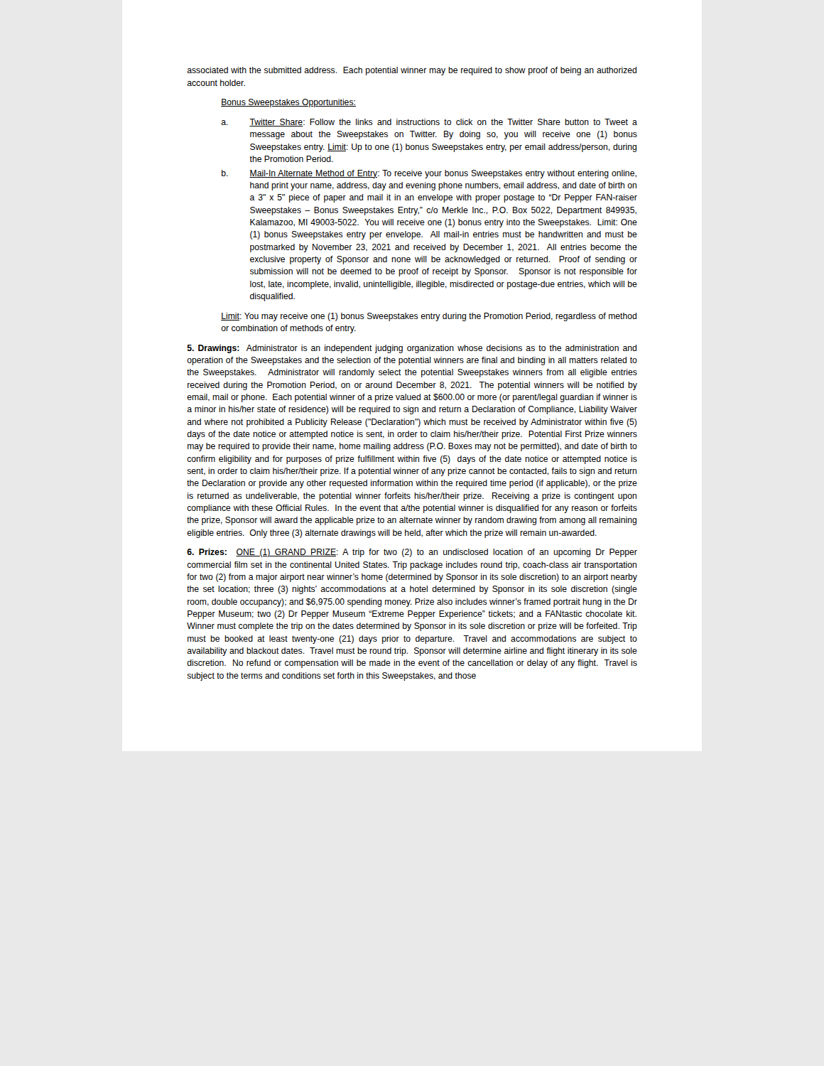associated with the submitted address. Each potential winner may be required to show proof of being an authorized account holder.
Bonus Sweepstakes Opportunities:
a. Twitter Share: Follow the links and instructions to click on the Twitter Share button to Tweet a message about the Sweepstakes on Twitter. By doing so, you will receive one (1) bonus Sweepstakes entry. Limit: Up to one (1) bonus Sweepstakes entry, per email address/person, during the Promotion Period.
b. Mail-In Alternate Method of Entry: To receive your bonus Sweepstakes entry without entering online, hand print your name, address, day and evening phone numbers, email address, and date of birth on a 3" x 5" piece of paper and mail it in an envelope with proper postage to “Dr Pepper FAN-raiser Sweepstakes – Bonus Sweepstakes Entry,” c/o Merkle Inc., P.O. Box 5022, Department 849935, Kalamazoo, MI 49003-5022. You will receive one (1) bonus entry into the Sweepstakes. Limit: One (1) bonus Sweepstakes entry per envelope. All mail-in entries must be handwritten and must be postmarked by November 23, 2021 and received by December 1, 2021. All entries become the exclusive property of Sponsor and none will be acknowledged or returned. Proof of sending or submission will not be deemed to be proof of receipt by Sponsor. Sponsor is not responsible for lost, late, incomplete, invalid, unintelligible, illegible, misdirected or postage-due entries, which will be disqualified.
Limit: You may receive one (1) bonus Sweepstakes entry during the Promotion Period, regardless of method or combination of methods of entry.
5. Drawings: Administrator is an independent judging organization whose decisions as to the administration and operation of the Sweepstakes and the selection of the potential winners are final and binding in all matters related to the Sweepstakes. Administrator will randomly select the potential Sweepstakes winners from all eligible entries received during the Promotion Period, on or around December 8, 2021. The potential winners will be notified by email, mail or phone. Each potential winner of a prize valued at $600.00 or more (or parent/legal guardian if winner is a minor in his/her state of residence) will be required to sign and return a Declaration of Compliance, Liability Waiver and where not prohibited a Publicity Release ("Declaration") which must be received by Administrator within five (5) days of the date notice or attempted notice is sent, in order to claim his/her/their prize. Potential First Prize winners may be required to provide their name, home mailing address (P.O. Boxes may not be permitted), and date of birth to confirm eligibility and for purposes of prize fulfillment within five (5) days of the date notice or attempted notice is sent, in order to claim his/her/their prize. If a potential winner of any prize cannot be contacted, fails to sign and return the Declaration or provide any other requested information within the required time period (if applicable), or the prize is returned as undeliverable, the potential winner forfeits his/her/their prize. Receiving a prize is contingent upon compliance with these Official Rules. In the event that a/the potential winner is disqualified for any reason or forfeits the prize, Sponsor will award the applicable prize to an alternate winner by random drawing from among all remaining eligible entries. Only three (3) alternate drawings will be held, after which the prize will remain un-awarded.
6. Prizes: ONE (1) GRAND PRIZE: A trip for two (2) to an undisclosed location of an upcoming Dr Pepper commercial film set in the continental United States. Trip package includes round trip, coach-class air transportation for two (2) from a major airport near winner’s home (determined by Sponsor in its sole discretion) to an airport nearby the set location; three (3) nights' accommodations at a hotel determined by Sponsor in its sole discretion (single room, double occupancy); and $6,975.00 spending money. Prize also includes winner’s framed portrait hung in the Dr Pepper Museum; two (2) Dr Pepper Museum “Extreme Pepper Experience” tickets; and a FANtastic chocolate kit. Winner must complete the trip on the dates determined by Sponsor in its sole discretion or prize will be forfeited. Trip must be booked at least twenty-one (21) days prior to departure. Travel and accommodations are subject to availability and blackout dates. Travel must be round trip. Sponsor will determine airline and flight itinerary in its sole discretion. No refund or compensation will be made in the event of the cancellation or delay of any flight. Travel is subject to the terms and conditions set forth in this Sweepstakes, and those